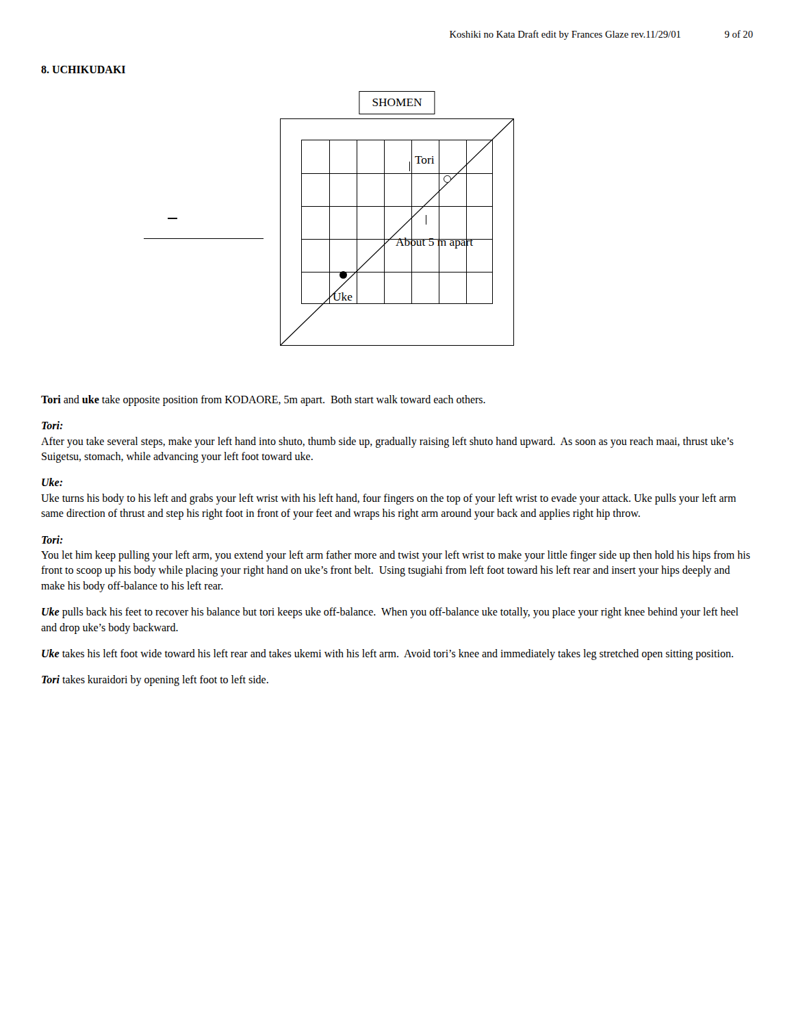Koshiki no Kata Draft edit by Frances Glaze rev.11/29/01 9 of 20
8. UCHIKUDAKI
SHOMEN
Tori
About 5 m apart
Uke
Tori and uke take opposite position from KODAORE, 5m apart. Both start walk toward each others.
Tori:
After you take several steps, make your left hand into shuto, thumb side up, gradually raising left shuto hand upward. As soon as you reach maai, thrust uke’s Suigetsu, stomach, while advancing your left foot toward uke.
Uke:
Uke turns his body to his left and grabs your left wrist with his left hand, four fingers on the top of your left wrist to evade your attack. Uke pulls your left arm same direction of thrust and step his right foot in front of your feet and wraps his right arm around your back and applies right hip throw.
Tori:
You let him keep pulling your left arm, you extend your left arm father more and twist your left wrist to make your little finger side up then hold his hips from his front to scoop up his body while placing your right hand on uke’s front belt. Using tsugiahi from left foot toward his left rear and insert your hips deeply and make his body off-balance to his left rear.
Uke pulls back his feet to recover his balance but tori keeps uke off-balance. When you off-balance uke totally, you place your right knee behind your left heel and drop uke’s body backward.
Uke takes his left foot wide toward his left rear and takes ukemi with his left arm. Avoid tori’s knee and immediately takes leg stretched open sitting position.
Tori takes kuraidori by opening left foot to left side.